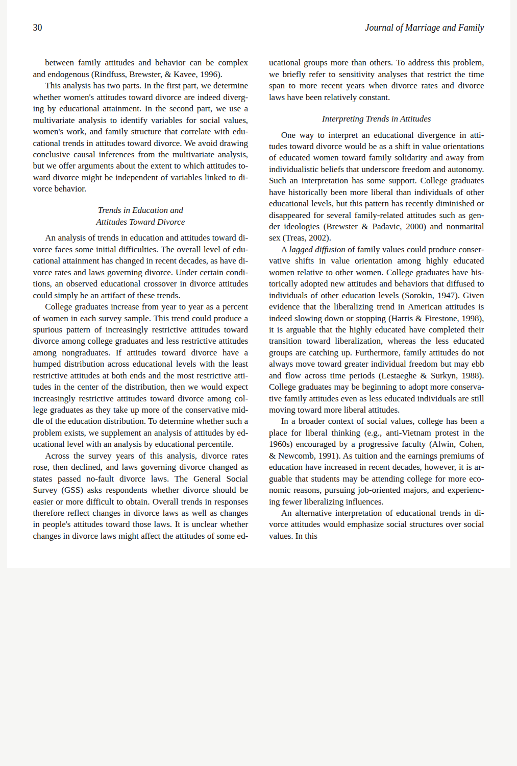30 Journal of Marriage and Family
between family attitudes and behavior can be complex and endogenous (Rindfuss, Brewster, & Kavee, 1996).
This analysis has two parts. In the first part, we determine whether women's attitudes toward divorce are indeed diverging by educational attainment. In the second part, we use a multivariate analysis to identify variables for social values, women's work, and family structure that correlate with educational trends in attitudes toward divorce. We avoid drawing conclusive causal inferences from the multivariate analysis, but we offer arguments about the extent to which attitudes toward divorce might be independent of variables linked to divorce behavior.
Trends in Education and Attitudes Toward Divorce
An analysis of trends in education and attitudes toward divorce faces some initial difficulties. The overall level of educational attainment has changed in recent decades, as have divorce rates and laws governing divorce. Under certain conditions, an observed educational crossover in divorce attitudes could simply be an artifact of these trends.
College graduates increase from year to year as a percent of women in each survey sample. This trend could produce a spurious pattern of increasingly restrictive attitudes toward divorce among college graduates and less restrictive attitudes among nongraduates. If attitudes toward divorce have a humped distribution across educational levels with the least restrictive attitudes at both ends and the most restrictive attitudes in the center of the distribution, then we would expect increasingly restrictive attitudes toward divorce among college graduates as they take up more of the conservative middle of the education distribution. To determine whether such a problem exists, we supplement an analysis of attitudes by educational level with an analysis by educational percentile.
Across the survey years of this analysis, divorce rates rose, then declined, and laws governing divorce changed as states passed no-fault divorce laws. The General Social Survey (GSS) asks respondents whether divorce should be easier or more difficult to obtain. Overall trends in responses therefore reflect changes in divorce laws as well as changes in people's attitudes toward those laws. It is unclear whether changes in divorce laws might affect the attitudes of some educational groups more than others. To address this problem, we briefly refer to sensitivity analyses that restrict the time span to more recent years when divorce rates and divorce laws have been relatively constant.
Interpreting Trends in Attitudes
One way to interpret an educational divergence in attitudes toward divorce would be as a shift in value orientations of educated women toward family solidarity and away from individualistic beliefs that underscore freedom and autonomy. Such an interpretation has some support. College graduates have historically been more liberal than individuals of other educational levels, but this pattern has recently diminished or disappeared for several family-related attitudes such as gender ideologies (Brewster & Padavic, 2000) and nonmarital sex (Treas, 2002).
A lagged diffusion of family values could produce conservative shifts in value orientation among highly educated women relative to other women. College graduates have historically adopted new attitudes and behaviors that diffused to individuals of other education levels (Sorokin, 1947). Given evidence that the liberalizing trend in American attitudes is indeed slowing down or stopping (Harris & Firestone, 1998), it is arguable that the highly educated have completed their transition toward liberalization, whereas the less educated groups are catching up. Furthermore, family attitudes do not always move toward greater individual freedom but may ebb and flow across time periods (Lestaeghe & Surkyn, 1988). College graduates may be beginning to adopt more conservative family attitudes even as less educated individuals are still moving toward more liberal attitudes.
In a broader context of social values, college has been a place for liberal thinking (e.g., anti-Vietnam protest in the 1960s) encouraged by a progressive faculty (Alwin, Cohen, & Newcomb, 1991). As tuition and the earnings premiums of education have increased in recent decades, however, it is arguable that students may be attending college for more economic reasons, pursuing job-oriented majors, and experiencing fewer liberalizing influences.
An alternative interpretation of educational trends in divorce attitudes would emphasize social structures over social values. In this